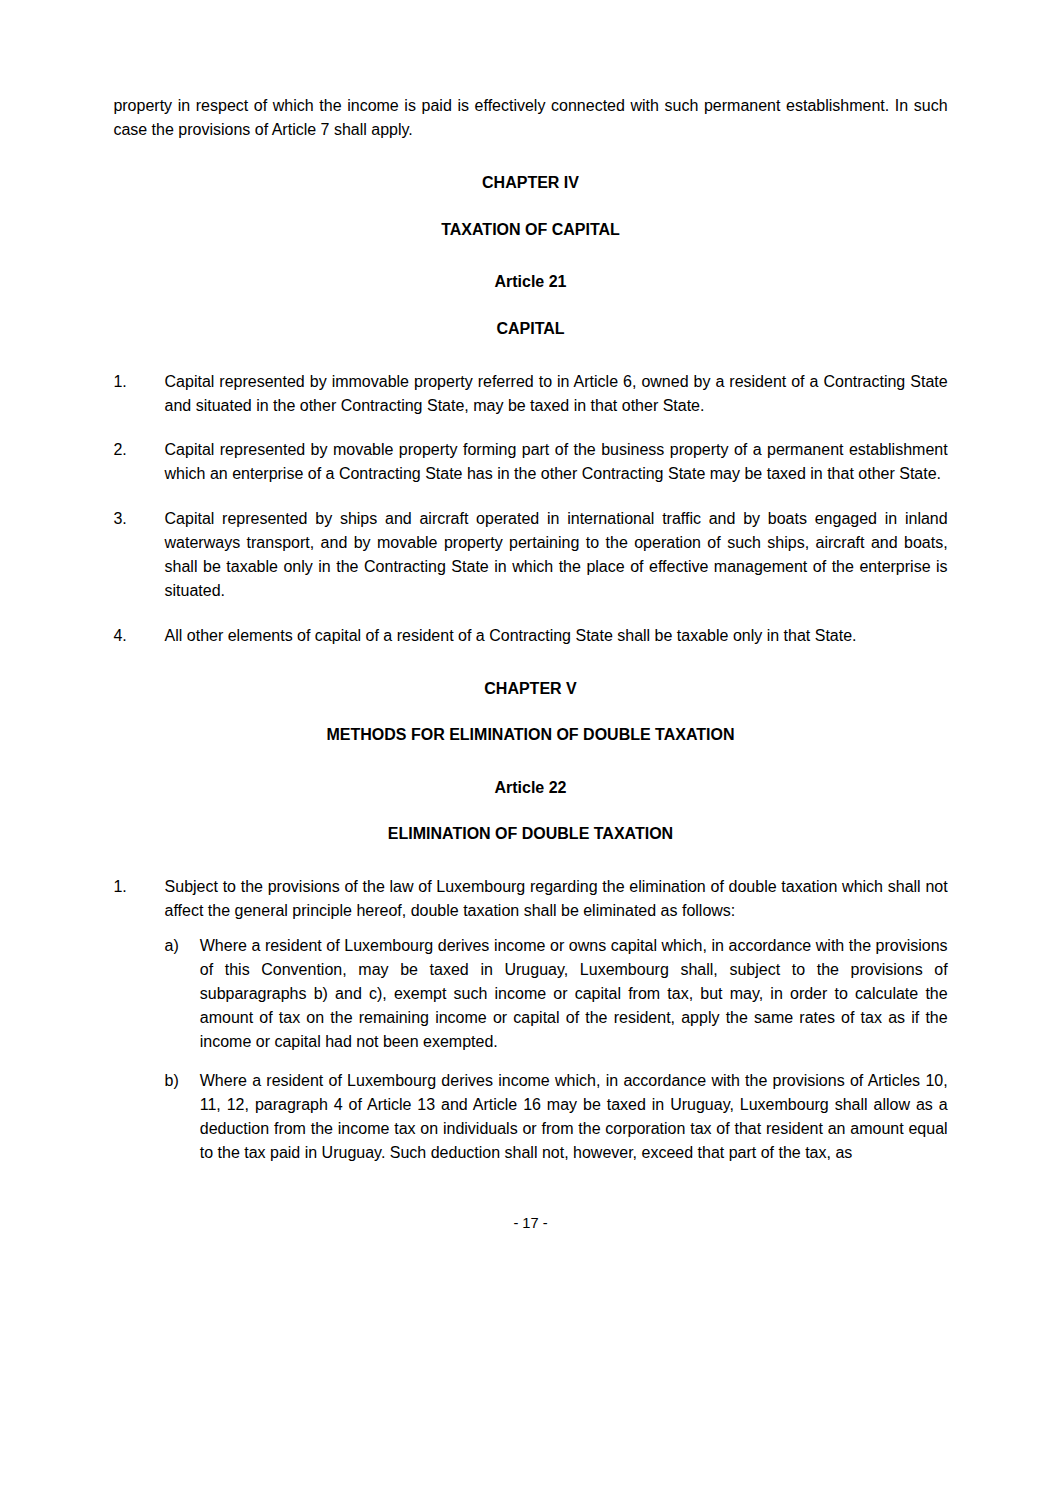property in respect of which the income is paid is effectively connected with such permanent establishment. In such case the provisions of Article 7 shall apply.
CHAPTER IV
TAXATION OF CAPITAL
Article 21
CAPITAL
Capital represented by immovable property referred to in Article 6, owned by a resident of a Contracting State and situated in the other Contracting State, may be taxed in that other State.
Capital represented by movable property forming part of the business property of a permanent establishment which an enterprise of a Contracting State has in the other Contracting State may be taxed in that other State.
Capital represented by ships and aircraft operated in international traffic and by boats engaged in inland waterways transport, and by movable property pertaining to the operation of such ships, aircraft and boats, shall be taxable only in the Contracting State in which the place of effective management of the enterprise is situated.
All other elements of capital of a resident of a Contracting State shall be taxable only in that State.
CHAPTER V
METHODS FOR ELIMINATION OF DOUBLE TAXATION
Article 22
ELIMINATION OF DOUBLE TAXATION
Subject to the provisions of the law of Luxembourg regarding the elimination of double taxation which shall not affect the general principle hereof, double taxation shall be eliminated as follows:
Where a resident of Luxembourg derives income or owns capital which, in accordance with the provisions of this Convention, may be taxed in Uruguay, Luxembourg shall, subject to the provisions of subparagraphs b) and c), exempt such income or capital from tax, but may, in order to calculate the amount of tax on the remaining income or capital of the resident, apply the same rates of tax as if the income or capital had not been exempted.
Where a resident of Luxembourg derives income which, in accordance with the provisions of Articles 10, 11, 12, paragraph 4 of Article 13 and Article 16 may be taxed in Uruguay, Luxembourg shall allow as a deduction from the income tax on individuals or from the corporation tax of that resident an amount equal to the tax paid in Uruguay. Such deduction shall not, however, exceed that part of the tax, as
- 17 -